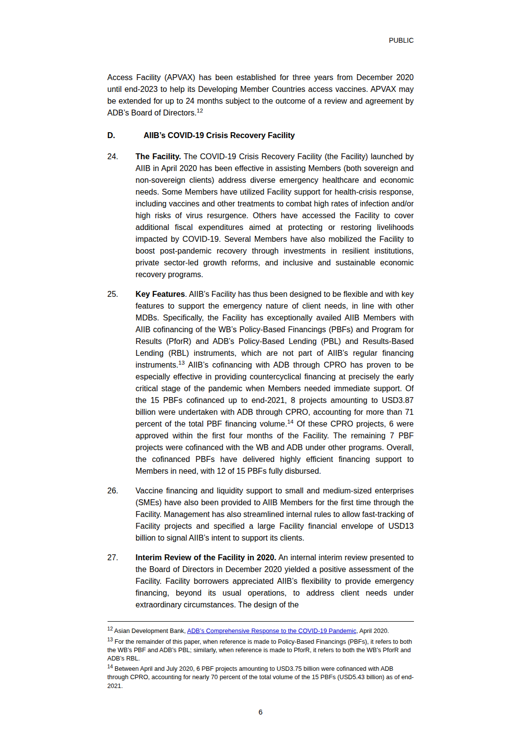PUBLIC
Access Facility (APVAX) has been established for three years from December 2020 until end-2023 to help its Developing Member Countries access vaccines. APVAX may be extended for up to 24 months subject to the outcome of a review and agreement by ADB’s Board of Directors.12
D. AIIB’s COVID-19 Crisis Recovery Facility
24.
The Facility. The COVID-19 Crisis Recovery Facility (the Facility) launched by AIIB in April 2020 has been effective in assisting Members (both sovereign and non-sovereign clients) address diverse emergency healthcare and economic needs. Some Members have utilized Facility support for health-crisis response, including vaccines and other treatments to combat high rates of infection and/or high risks of virus resurgence. Others have accessed the Facility to cover additional fiscal expenditures aimed at protecting or restoring livelihoods impacted by COVID-19. Several Members have also mobilized the Facility to boost post-pandemic recovery through investments in resilient institutions, private sector-led growth reforms, and inclusive and sustainable economic recovery programs.
25.
Key Features. AIIB’s Facility has thus been designed to be flexible and with key features to support the emergency nature of client needs, in line with other MDBs. Specifically, the Facility has exceptionally availed AIIB Members with AIIB cofinancing of the WB’s Policy-Based Financings (PBFs) and Program for Results (PforR) and ADB’s Policy-Based Lending (PBL) and Results-Based Lending (RBL) instruments, which are not part of AIIB’s regular financing instruments.13 AIIB’s cofinancing with ADB through CPRO has proven to be especially effective in providing countercyclical financing at precisely the early critical stage of the pandemic when Members needed immediate support. Of the 15 PBFs cofinanced up to end-2021, 8 projects amounting to USD3.87 billion were undertaken with ADB through CPRO, accounting for more than 71 percent of the total PBF financing volume.14 Of these CPRO projects, 6 were approved within the first four months of the Facility. The remaining 7 PBF projects were cofinanced with the WB and ADB under other programs. Overall, the cofinanced PBFs have delivered highly efficient financing support to Members in need, with 12 of 15 PBFs fully disbursed.
26.
Vaccine financing and liquidity support to small and medium-sized enterprises (SMEs) have also been provided to AIIB Members for the first time through the Facility. Management has also streamlined internal rules to allow fast-tracking of Facility projects and specified a large Facility financial envelope of USD13 billion to signal AIIB’s intent to support its clients.
27.
Interim Review of the Facility in 2020. An internal interim review presented to the Board of Directors in December 2020 yielded a positive assessment of the Facility. Facility borrowers appreciated AIIB’s flexibility to provide emergency financing, beyond its usual operations, to address client needs under extraordinary circumstances. The design of the
12 Asian Development Bank, ADB’s Comprehensive Response to the COVID-19 Pandemic, April 2020.
13 For the remainder of this paper, when reference is made to Policy-Based Financings (PBFs), it refers to both the WB’s PBF and ADB’s PBL; similarly, when reference is made to PforR, it refers to both the WB’s PforR and ADB’s RBL.
14 Between April and July 2020, 6 PBF projects amounting to USD3.75 billion were cofinanced with ADB through CPRO, accounting for nearly 70 percent of the total volume of the 15 PBFs (USD5.43 billion) as of end-2021.
6